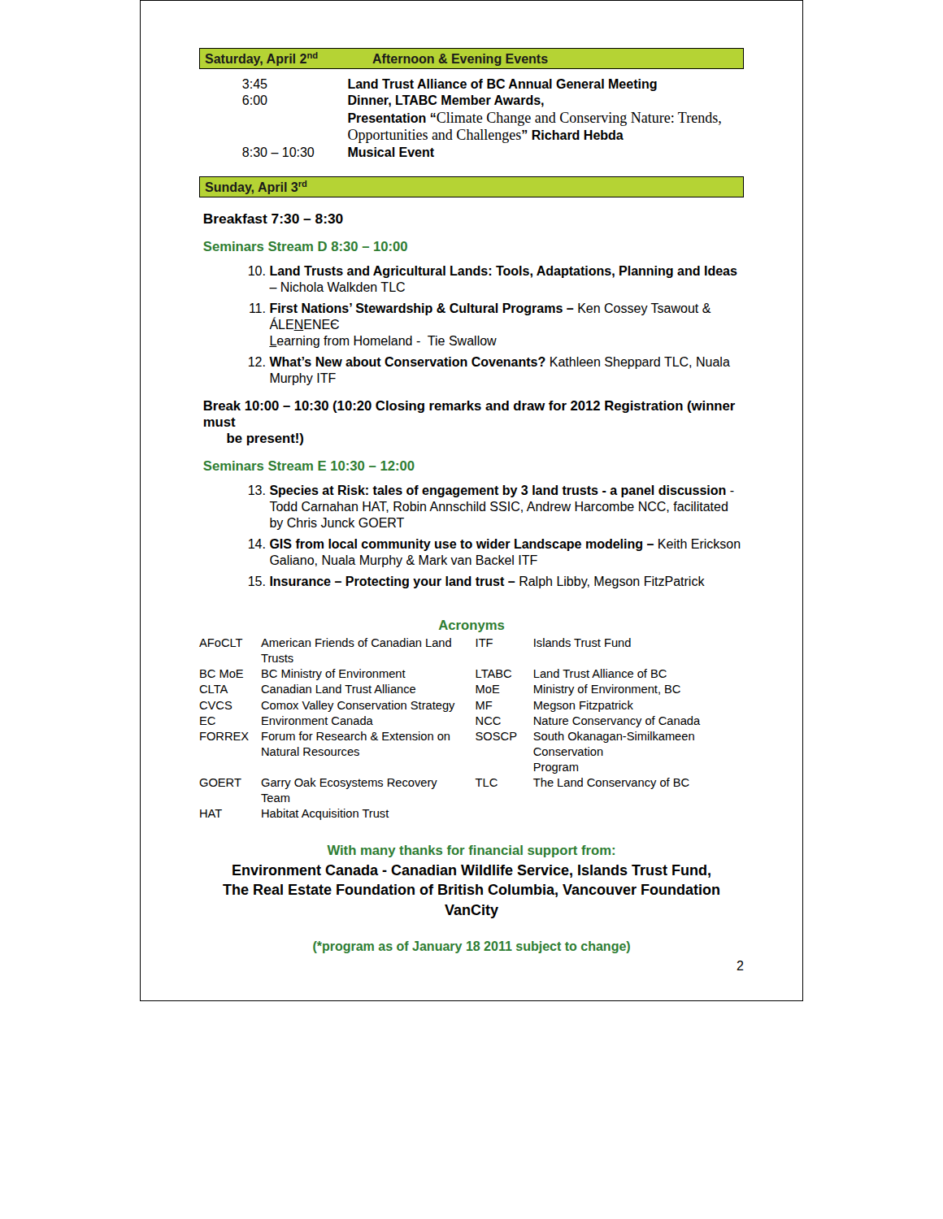Saturday, April 2nd Afternoon & Evening Events
| 3:45 | Land Trust Alliance of BC Annual General Meeting |
| 6:00 | Dinner, LTABC Member Awards, |
| | Presentation “ Climate Change and Conserving Nature: Trends, Opportunities and Challenges ” Richard Hebda |
| 8:30 – 10:30 | Musical Event |
Sunday, April 3rd
Breakfast 7:30 – 8:30
Seminars Stream D 8:30 – 10:00
Land Trusts and Agricultural Lands: Tools, Adaptations, Planning and Ideas – Nichola Walkden TLC
First Nations’ Stewardship & Cultural Programs – Ken Cossey Tsawout & ÁLENENEЄ
Learning from Homeland - Tie Swallow
What’s New about Conservation Covenants? Kathleen Sheppard TLC, Nuala Murphy ITF
Break 10:00 – 10:30 (10:20 Closing remarks and draw for 2012 Registration (winner must be present!)
Seminars Stream E 10:30 – 12:00
Species at Risk: tales of engagement by 3 land trusts - a panel discussion - Todd Carnahan HAT, Robin Annschild SSIC, Andrew Harcombe NCC, facilitated by Chris Junck GOERT
GIS from local community use to wider Landscape modeling – Keith Erickson Galiano, Nuala Murphy & Mark van Backel ITF
Insurance – Protecting your land trust – Ralph Libby, Megson FitzPatrick
Acronyms
| AFoCLT | American Friends of Canadian Land Trusts | ITF | Islands Trust Fund |
| BC MoE | BC Ministry of Environment | LTABC | Land Trust Alliance of BC |
| CLTA | Canadian Land Trust Alliance | MoE | Ministry of Environment, BC |
| CVCS | Comox Valley Conservation Strategy | MF | Megson Fitzpatrick |
| EC | Environment Canada | NCC | Nature Conservancy of Canada |
| FORREX | Forum for Research & Extension on Natural Resources | SOSCP | South Okanagan-Similkameen Conservation Program |
| GOERT | Garry Oak Ecosystems Recovery Team | TLC | The Land Conservancy of BC |
| HAT | Habitat Acquisition Trust | | |
With many thanks for financial support from:
Environment Canada - Canadian Wildlife Service, Islands Trust Fund,
The Real Estate Foundation of British Columbia, Vancouver Foundation
VanCity
(*program as of January 18 2011 subject to change)
2